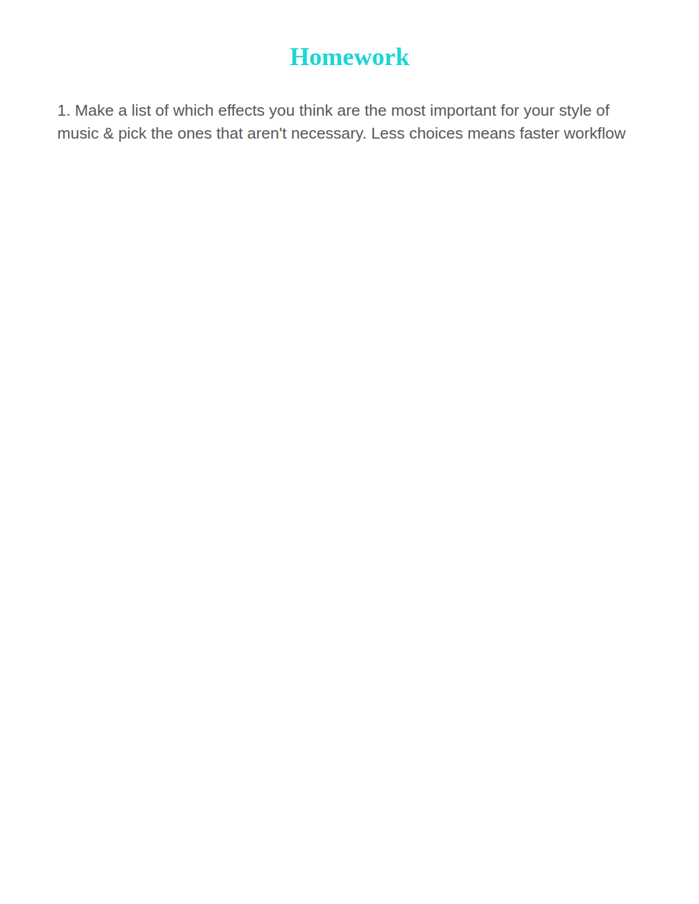Homework
1. Make a list of which effects you think are the most important for your style of music & pick the ones that aren't necessary. Less choices means faster workflow